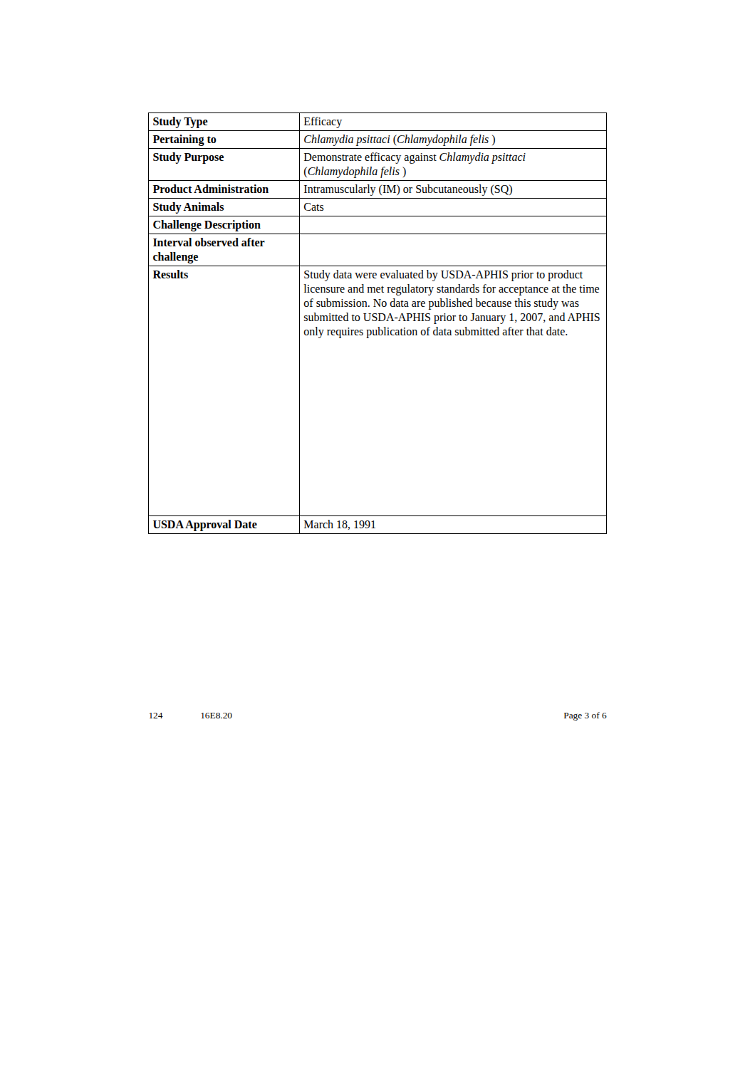| Study Type | Efficacy |
| Pertaining to | Chlamydia psittaci ( Chlamydophila felis ) |
| Study Purpose | Demonstrate efficacy against Chlamydia psittaci ( Chlamydophila felis ) |
| Product Administration | Intramuscularly (IM) or Subcutaneously (SQ) |
| Study Animals | Cats |
| Challenge Description | |
| Interval observed after challenge | |
| Results | Study data were evaluated by USDA-APHIS prior to product licensure and met regulatory standards for acceptance at the time of submission. No data are published because this study was submitted to USDA-APHIS prior to January 1, 2007, and APHIS only requires publication of data submitted after that date. |
| USDA Approval Date | March 18, 1991 |
124 16E8.20 Page 3 of 6